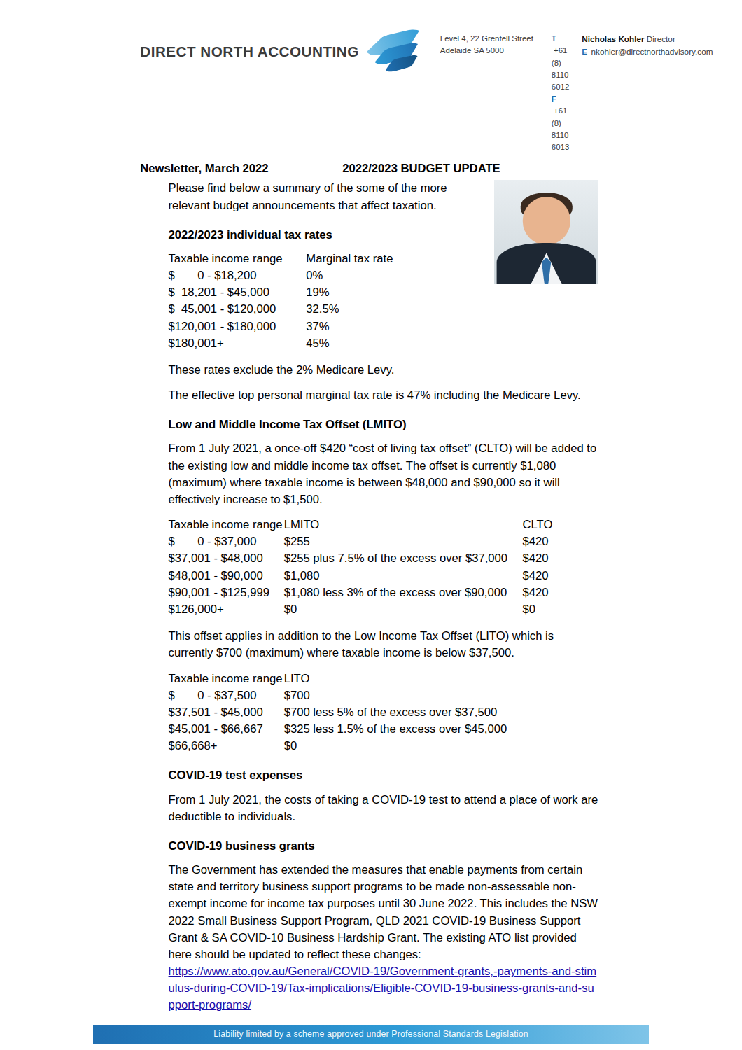DIRECT NORTH ACCOUNTING
Level 4, 22 Grenfell Street
Adelaide SA 5000
T +61 (8) 8110 6012
F +61 (8) 8110 6013
Nicholas Kohler Director
E nkohler@directnorthadvisory.com
Newsletter, March 2022
2022/2023 BUDGET UPDATE
Please find below a summary of the some of the more relevant budget announcements that affect taxation.
2022/2023 individual tax rates
| Taxable income range | Marginal tax rate |
| $ 0 - $18,200 | 0% |
| $ 18,201 - $45,000 | 19% |
| $ 45,001 - $120,000 | 32.5% |
| $120,001 - $180,000 | 37% |
| $180,001+ | 45% |
These rates exclude the 2% Medicare Levy.
The effective top personal marginal tax rate is 47% including the Medicare Levy.
Low and Middle Income Tax Offset (LMITO)
From 1 July 2021, a once-off $420 “cost of living tax offset” (CLTO) will be added to the existing low and middle income tax offset. The offset is currently $1,080 (maximum) where taxable income is between $48,000 and $90,000 so it will effectively increase to $1,500.
| Taxable income range | LMITO | CLTO |
| $ 0 - $37,000 | $255 | $420 |
| $37,001 - $48,000 | $255 plus 7.5% of the excess over $37,000 | $420 |
| $48,001 - $90,000 | $1,080 | $420 |
| $90,001 - $125,999 | $1,080 less 3% of the excess over $90,000 | $420 |
| $126,000+ | $0 | $0 |
This offset applies in addition to the Low Income Tax Offset (LITO) which is currently $700 (maximum) where taxable income is below $37,500.
| Taxable income range | LITO |
| $ 0 - $37,500 | $700 |
| $37,501 - $45,000 | $700 less 5% of the excess over $37,500 |
| $45,001 - $66,667 | $325 less 1.5% of the excess over $45,000 |
| $66,668+ | $0 |
COVID-19 test expenses
From 1 July 2021, the costs of taking a COVID-19 test to attend a place of work are deductible to individuals.
COVID-19 business grants
The Government has extended the measures that enable payments from certain state and territory business support programs to be made non-assessable non-exempt income for income tax purposes until 30 June 2022. This includes the NSW 2022 Small Business Support Program, QLD 2021 COVID-19 Business Support Grant & SA COVID-10 Business Hardship Grant. The existing ATO list provided here should be updated to reflect these changes:
https://www.ato.gov.au/General/COVID-19/Government-grants,-payments-and-stimulus-during-COVID-19/Tax-implications/Eligible-COVID-19-business-grants-and-support-programs/
Liability limited by a scheme approved under Professional Standards Legislation